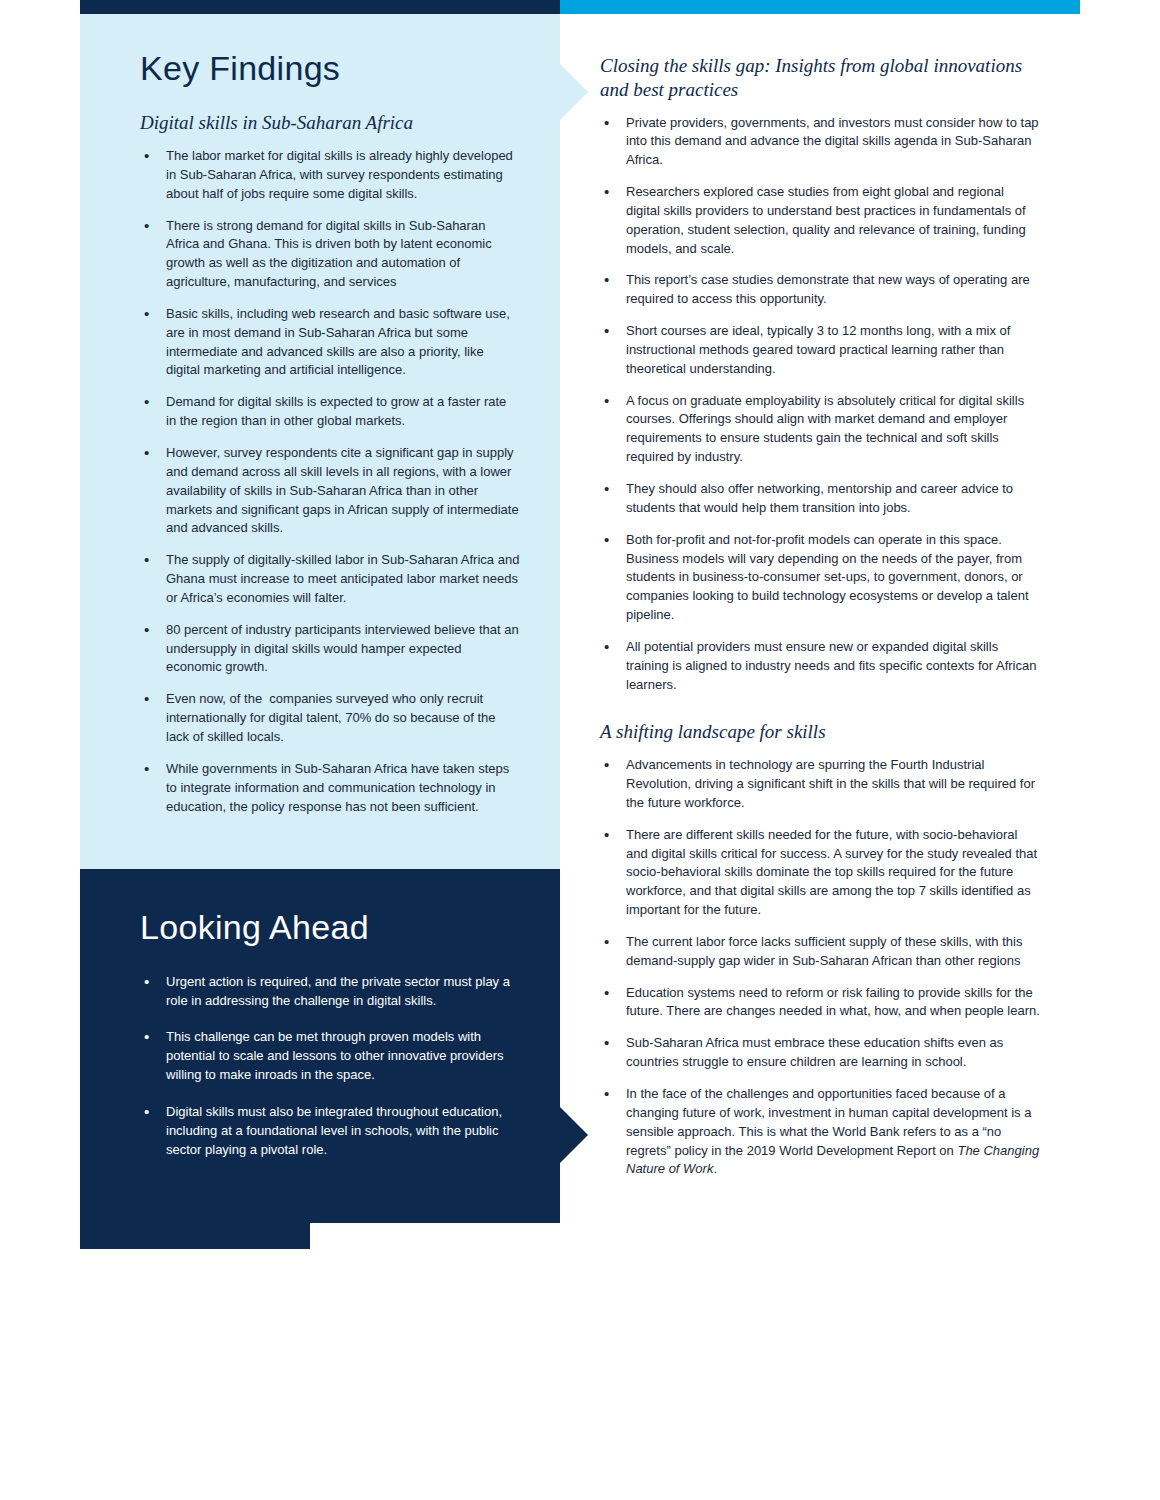Key Findings
Digital skills in Sub-Saharan Africa
The labor market for digital skills is already highly developed in Sub-Saharan Africa, with survey respondents estimating about half of jobs require some digital skills.
There is strong demand for digital skills in Sub-Saharan Africa and Ghana. This is driven both by latent economic growth as well as the digitization and automation of agriculture, manufacturing, and services
Basic skills, including web research and basic software use, are in most demand in Sub-Saharan Africa but some intermediate and advanced skills are also a priority, like digital marketing and artificial intelligence.
Demand for digital skills is expected to grow at a faster rate in the region than in other global markets.
However, survey respondents cite a significant gap in supply and demand across all skill levels in all regions, with a lower availability of skills in Sub-Saharan Africa than in other markets and significant gaps in African supply of intermediate and advanced skills.
The supply of digitally-skilled labor in Sub-Saharan Africa and Ghana must increase to meet anticipated labor market needs or Africa’s economies will falter.
80 percent of industry participants interviewed believe that an undersupply in digital skills would hamper expected economic growth.
Even now, of the companies surveyed who only recruit internationally for digital talent, 70% do so because of the lack of skilled locals.
While governments in Sub-Saharan Africa have taken steps to integrate information and communication technology in education, the policy response has not been sufficient.
Looking Ahead
Urgent action is required, and the private sector must play a role in addressing the challenge in digital skills.
This challenge can be met through proven models with potential to scale and lessons to other innovative providers willing to make inroads in the space.
Digital skills must also be integrated throughout education, including at a foundational level in schools, with the public sector playing a pivotal role.
Closing the skills gap: Insights from global innovations and best practices
Private providers, governments, and investors must consider how to tap into this demand and advance the digital skills agenda in Sub-Saharan Africa.
Researchers explored case studies from eight global and regional digital skills providers to understand best practices in fundamentals of operation, student selection, quality and relevance of training, funding models, and scale.
This report’s case studies demonstrate that new ways of operating are required to access this opportunity.
Short courses are ideal, typically 3 to 12 months long, with a mix of instructional methods geared toward practical learning rather than theoretical understanding.
A focus on graduate employability is absolutely critical for digital skills courses. Offerings should align with market demand and employer requirements to ensure students gain the technical and soft skills required by industry.
They should also offer networking, mentorship and career advice to students that would help them transition into jobs.
Both for-profit and not-for-profit models can operate in this space. Business models will vary depending on the needs of the payer, from students in business-to-consumer set-ups, to government, donors, or companies looking to build technology ecosystems or develop a talent pipeline.
All potential providers must ensure new or expanded digital skills training is aligned to industry needs and fits specific contexts for African learners.
A shifting landscape for skills
Advancements in technology are spurring the Fourth Industrial Revolution, driving a significant shift in the skills that will be required for the future workforce.
There are different skills needed for the future, with socio-behavioral and digital skills critical for success. A survey for the study revealed that socio-behavioral skills dominate the top skills required for the future workforce, and that digital skills are among the top 7 skills identified as important for the future.
The current labor force lacks sufficient supply of these skills, with this demand-supply gap wider in Sub-Saharan African than other regions
Education systems need to reform or risk failing to provide skills for the future. There are changes needed in what, how, and when people learn.
Sub-Saharan Africa must embrace these education shifts even as countries struggle to ensure children are learning in school.
In the face of the challenges and opportunities faced because of a changing future of work, investment in human capital development is a sensible approach. This is what the World Bank refers to as a “no regrets” policy in the 2019 World Development Report on The Changing Nature of Work.